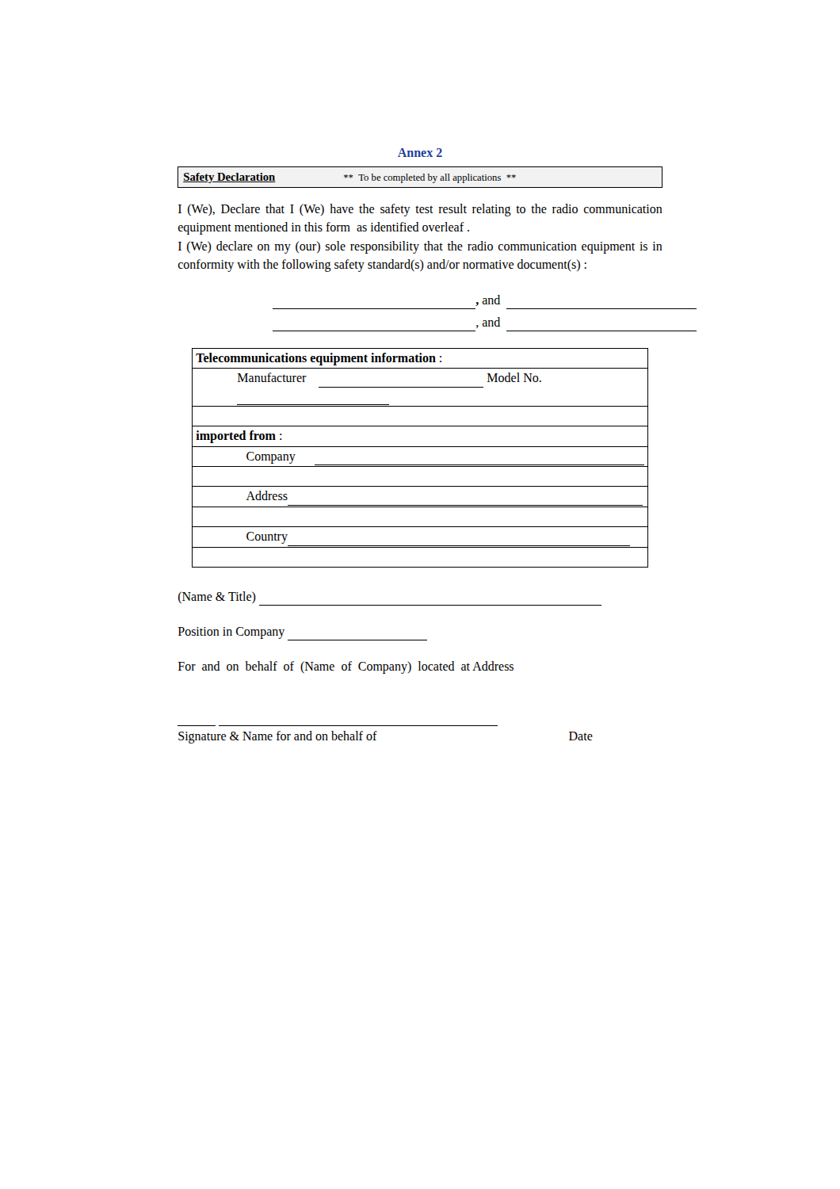Annex 2
Safety Declaration ** To be completed by all applications **
I (We), Declare that I (We) have the safety test result relating to the radio communication equipment mentioned in this form as identified overleaf .
I (We) declare on my (our) sole responsibility that the radio communication equipment is in conformity with the following safety standard(s) and/or normative document(s) :
, and
, and
| Telecommunications equipment information : |
| Manufacturer Model No. |
| imported from : |
| Company |
| Address |
| Country |
(Name & Title)
Position in Company
For and on behalf of (Name of Company) located at Address
Signature & Name for and on behalf of Date